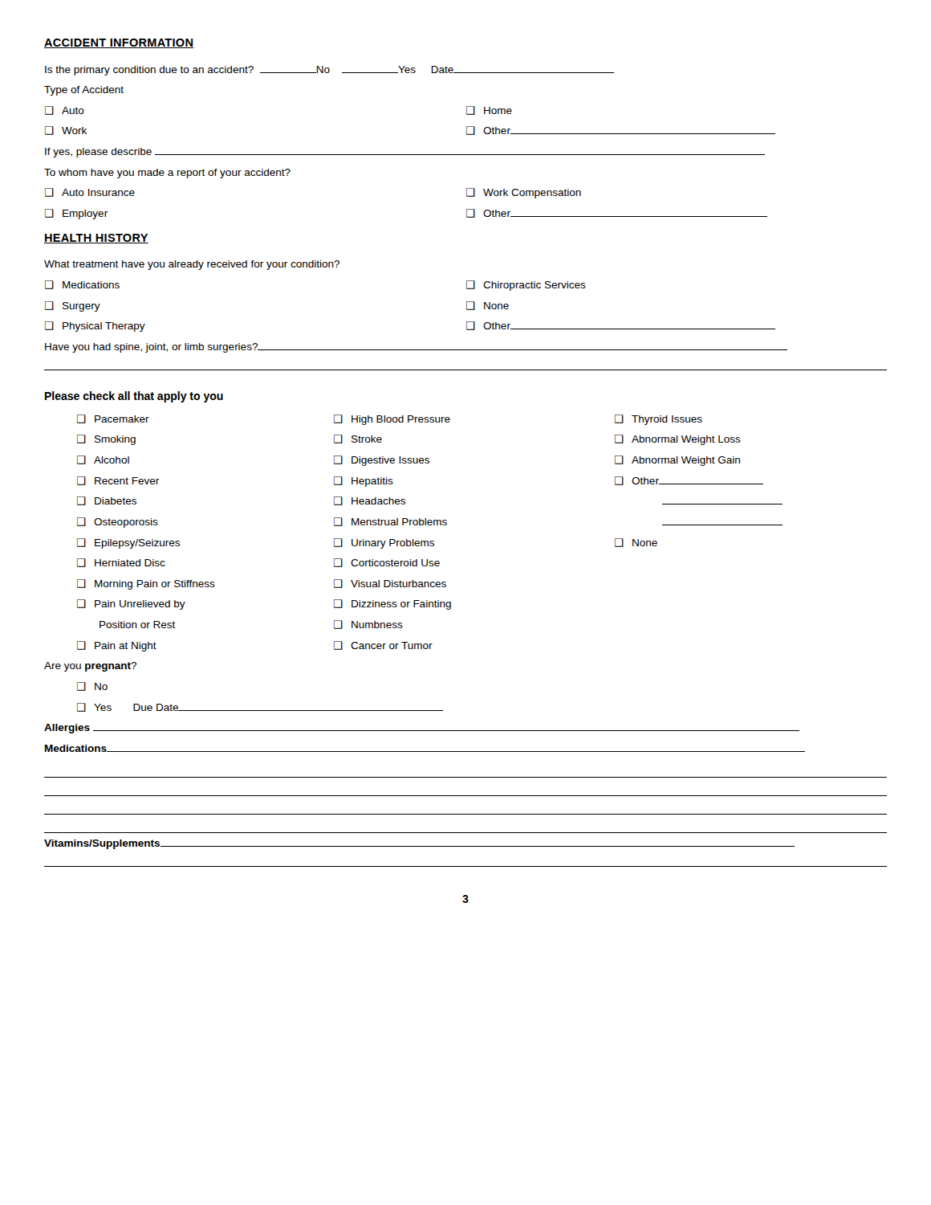ACCIDENT INFORMATION
Is the primary condition due to an accident? No Yes Date
Type of Accident
| ❑ Auto | ❑ Home |
| ❑ Work | ❑ Other |
If yes, please describe
To whom have you made a report of your accident?
| ❑ Auto Insurance | ❑ Work Compensation |
| ❑ Employer | ❑ Other |
HEALTH HISTORY
What treatment have you already received for your condition?
| ❑ Medications | ❑ Chiropractic Services |
| ❑ Surgery | ❑ None |
| ❑ Physical Therapy | ❑ Other |
Have you had spine, joint, or limb surgeries?
Please check all that apply to you
| ❑ Pacemaker | ❑ High Blood Pressure | ❑ Thyroid Issues |
| ❑ Smoking | ❑ Stroke | ❑ Abnormal Weight Loss |
| ❑ Alcohol | ❑ Digestive Issues | ❑ Abnormal Weight Gain |
| ❑ Recent Fever | ❑ Hepatitis | ❑ Other |
| ❑ Diabetes | ❑ Headaches | |
| ❑ Osteoporosis | ❑ Menstrual Problems | |
| ❑ Epilepsy/Seizures | ❑ Urinary Problems | ❑ None |
| ❑ Herniated Disc | ❑ Corticosteroid Use | |
| ❑ Morning Pain or Stiffness | ❑ Visual Disturbances | |
| ❑ Pain Unrelieved by | ❑ Dizziness or Fainting | |
| Position or Rest | ❑ Numbness | |
| ❑ Pain at Night | ❑ Cancer or Tumor | |
Are you pregnant?
❑No
❑Yes Due Date
Allergies
Medications
Vitamins/Supplements
3